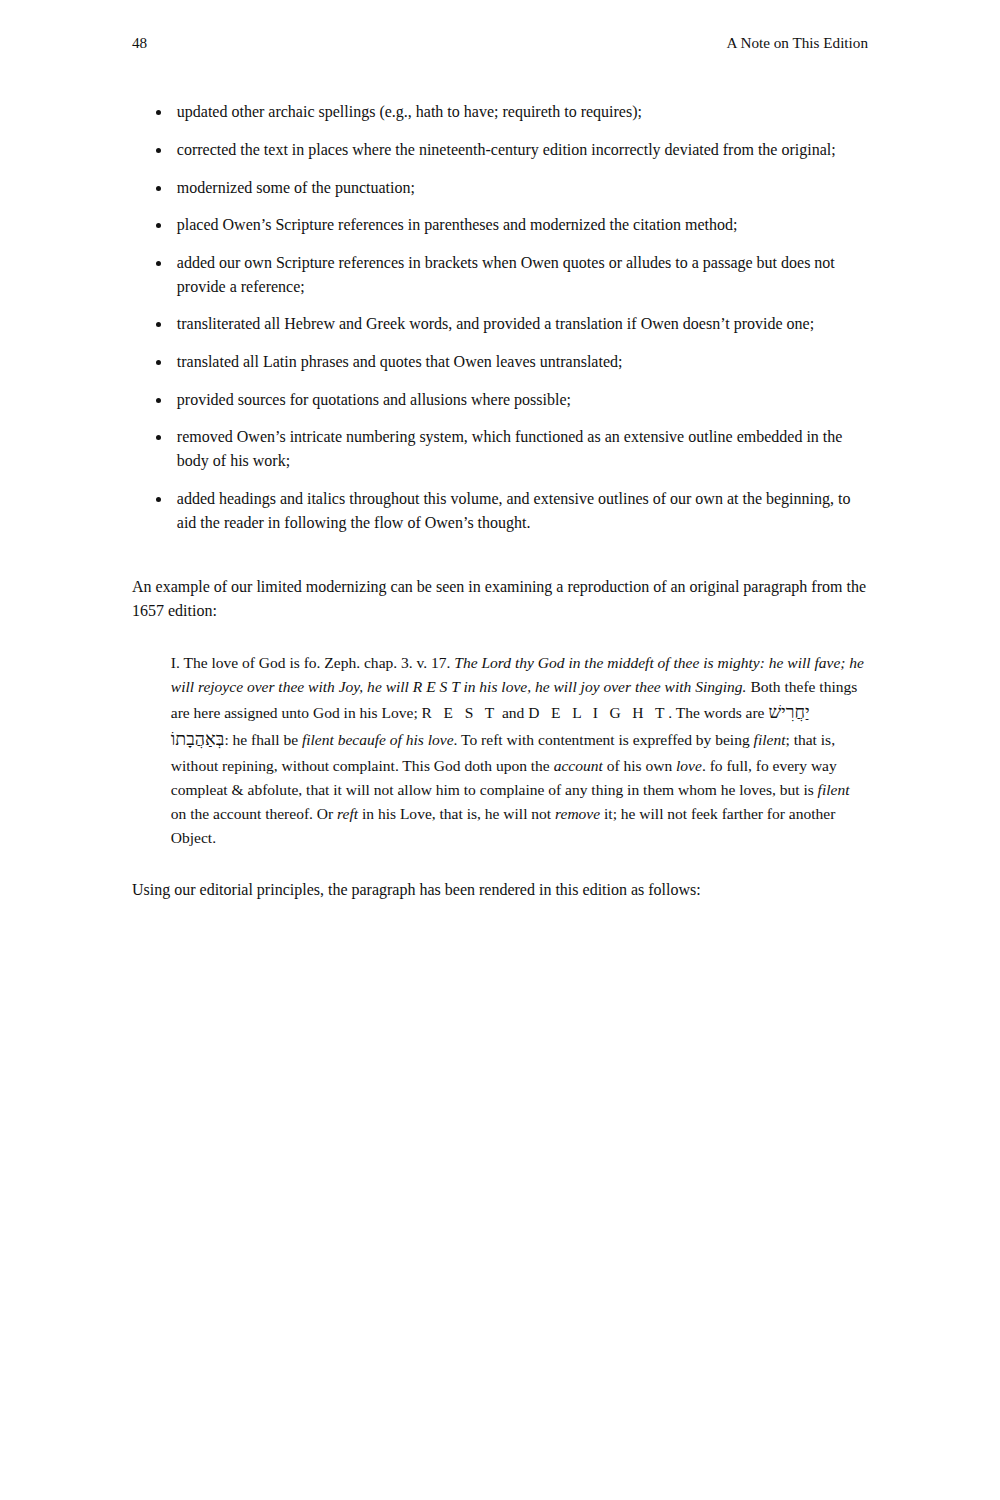48 A Note on This Edition
updated other archaic spellings (e.g., hath to have; requireth to requires);
corrected the text in places where the nineteenth-century edition incorrectly deviated from the original;
modernized some of the punctuation;
placed Owen’s Scripture references in parentheses and modernized the citation method;
added our own Scripture references in brackets when Owen quotes or alludes to a passage but does not provide a reference;
transliterated all Hebrew and Greek words, and provided a translation if Owen doesn’t provide one;
translated all Latin phrases and quotes that Owen leaves untranslated;
provided sources for quotations and allusions where possible;
removed Owen’s intricate numbering system, which functioned as an extensive outline embedded in the body of his work;
added headings and italics throughout this volume, and extensive outlines of our own at the beginning, to aid the reader in following the flow of Owen’s thought.
An example of our limited modernizing can be seen in examining a reproduction of an original paragraph from the 1657 edition:
I. The love of God is fo. Zeph. chap. 3. v. 17. The Lord thy God in the middeft of thee is mighty: he will fave; he will rejoyce over thee with Joy, he will R E S T in his love, he will joy over thee with Singing. Both thefe things are here assigned unto God in his Love; R E S T and D E L I G H T. The words are יַחֲרִישׁ בְּאַהֲבָתוֹ: he fhall be filent becaufe of his love. To reft with contentment is expreffed by being filent; that is, without repining, without complaint. This God doth upon the account of his own love. fo full, fo every way compleat & abfolute, that it will not allow him to complaine of any thing in them whom he loves, but is filent on the account thereof. Or reft in his Love, that is, he will not remove it; he will not feek farther for another Object.
Using our editorial principles, the paragraph has been rendered in this edition as follows: